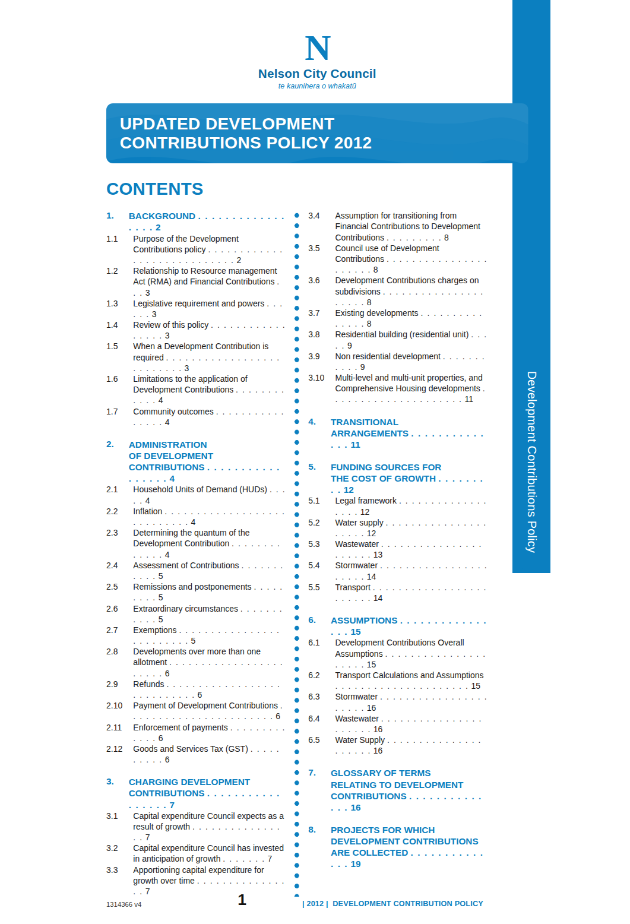Development Contributions Policy
N
Nelson City Council
te kaunihera o whakatū
Updated Development
Contributions Policy 2012
Contents
1. Background . . . . . . . . . . . . . . . . . 2
1.1 Purpose of the Development Contributions policy . . . . . . . . . . . . . . . . . . . . . . . . . . . . 2
1.2 Relationship to Resource management Act (RMA) and Financial Contributions . . . 3
1.3 Legislative requirement and powers . . . . . . 3
1.4 Review of this policy . . . . . . . . . . . . . . . . . 3
1.5 When a Development Contribution is required . . . . . . . . . . . . . . . . . . . . . . . . . . 3
1.6 Limitations to the application of Development Contributions . . . . . . . . . . . . 4
1.7 Community outcomes . . . . . . . . . . . . . . . . 4
2. Administration
of Development
Contributions . . . . . . . . . . . . . . . . . 4
2.1 Household Units of Demand (HUDs) . . . . . 4
2.2 Inflation . . . . . . . . . . . . . . . . . . . . . . . . . . . . 4
2.3 Determining the quantum of the Development Contribution . . . . . . . . . . . . . 4
2.4 Assessment of Contributions . . . . . . . . . . . 5
2.5 Remissions and postponements . . . . . . . . . 5
2.6 Extraordinary circumstances . . . . . . . . . . . 5
2.7 Exemptions . . . . . . . . . . . . . . . . . . . . . . . . . 5
2.8 Developments over more than one allotment . . . . . . . . . . . . . . . . . . . . . . . 6
2.9 Refunds . . . . . . . . . . . . . . . . . . . . . . . . . . . . 6
2.10 Payment of Development Contributions . . . . . . . . . . . . . . . . . . . . . . . 6
2.11 Enforcement of payments . . . . . . . . . . . . . 6
2.12 Goods and Services Tax (GST) . . . . . . . . . . 6
3. Charging Development
Contributions . . . . . . . . . . . . . . . . . 7
3.1 Capital expenditure Council expects as a result of growth . . . . . . . . . . . . . . . . 7
3.2 Capital expenditure Council has invested in anticipation of growth . . . . . . . 7
3.3 Apportioning capital expenditure for growth over time . . . . . . . . . . . . . . . . 7
3.4 Assumption for transitioning from Financial Contributions to Development Contributions . . . . . . . . . 8
3.5 Council use of Development Contributions . . . . . . . . . . . . . . . . . . . . . . 8
3.6 Development Contributions charges on subdivisions . . . . . . . . . . . . . . . . . . . . . 8
3.7 Existing developments . . . . . . . . . . . . . . . 8
3.8 Residential building (residential unit) . . . . . 9
3.9 Non residential development . . . . . . . . . . . 9
3.10 Multi-level and multi-unit properties, and Comprehensive Housing developments . . . . . . . . . . . . . . . . . . . . . 11
4. Transitional
Arrangements . . . . . . . . . . . . . . 11
5. Funding sources for
the cost of growth . . . . . . . . . 12
5.1 Legal framework . . . . . . . . . . . . . . . . . . 12
5.2 Water supply . . . . . . . . . . . . . . . . . . . . . 12
5.3 Wastewater . . . . . . . . . . . . . . . . . . . . . . 13
5.4 Stormwater . . . . . . . . . . . . . . . . . . . . . . 14
5.5 Transport . . . . . . . . . . . . . . . . . . . . . . . . 14
6. Assumptions . . . . . . . . . . . . . . . . 15
6.1 Development Contributions Overall Assumptions . . . . . . . . . . . . . . . . . . . . . 15
6.2 Transport Calculations and Assumptions . . . . . . . . . . . . . . . . . . . . . 15
6.3 Stormwater . . . . . . . . . . . . . . . . . . . . . . 16
6.4 Wastewater . . . . . . . . . . . . . . . . . . . . . . 16
6.5 Water Supply . . . . . . . . . . . . . . . . . . . . . 16
7. Glossary of terms
relating to Development
Contributions . . . . . . . . . . . . . . 16
8. Projects for which
Development Contributions
are collected . . . . . . . . . . . . . . 19
1314366 v4
1
| 2012 | Development Contribution Policy